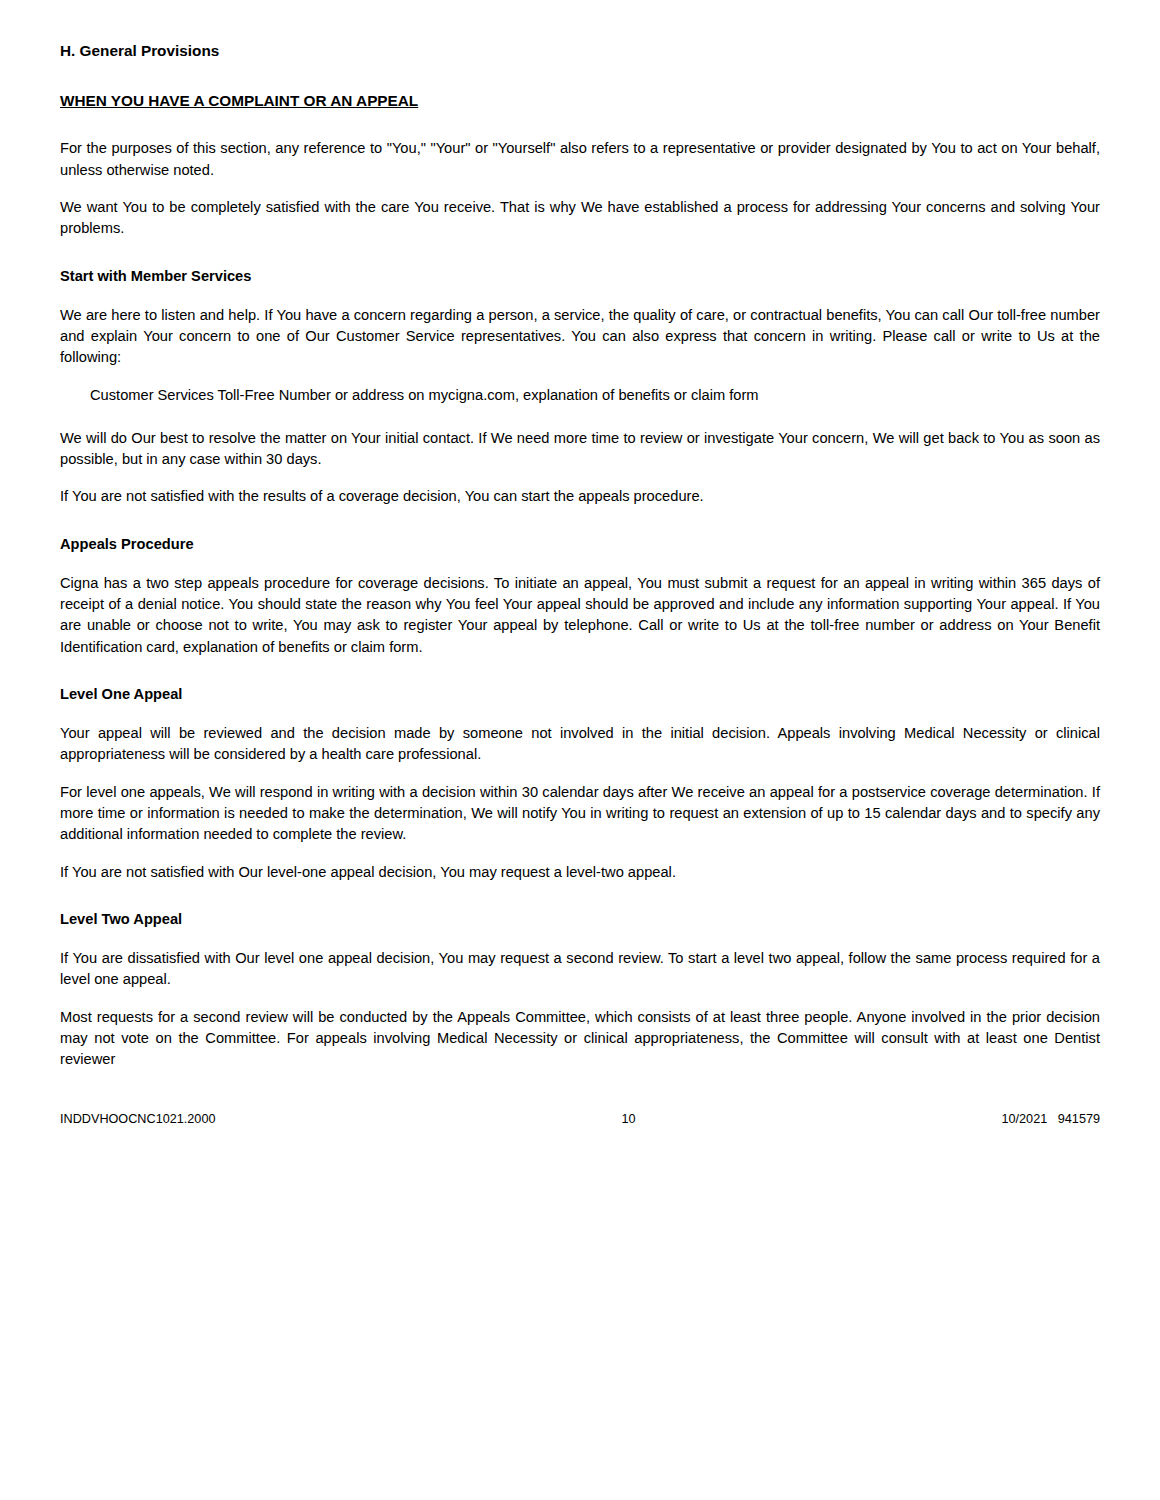H. General Provisions
WHEN YOU HAVE A COMPLAINT OR AN APPEAL
For the purposes of this section, any reference to "You," "Your" or "Yourself" also refers to a representative or provider designated by You to act on Your behalf, unless otherwise noted.
We want You to be completely satisfied with the care You receive. That is why We have established a process for addressing Your concerns and solving Your problems.
Start with Member Services
We are here to listen and help. If You have a concern regarding a person, a service, the quality of care, or contractual benefits, You can call Our toll-free number and explain Your concern to one of Our Customer Service representatives. You can also express that concern in writing. Please call or write to Us at the following:
Customer Services Toll-Free Number or address on mycigna.com, explanation of benefits or claim form
We will do Our best to resolve the matter on Your initial contact. If We need more time to review or investigate Your concern, We will get back to You as soon as possible, but in any case within 30 days.
If You are not satisfied with the results of a coverage decision, You can start the appeals procedure.
Appeals Procedure
Cigna has a two step appeals procedure for coverage decisions. To initiate an appeal, You must submit a request for an appeal in writing within 365 days of receipt of a denial notice. You should state the reason why You feel Your appeal should be approved and include any information supporting Your appeal. If You are unable or choose not to write, You may ask to register Your appeal by telephone. Call or write to Us at the toll-free number or address on Your Benefit Identification card, explanation of benefits or claim form.
Level One Appeal
Your appeal will be reviewed and the decision made by someone not involved in the initial decision. Appeals involving Medical Necessity or clinical appropriateness will be considered by a health care professional.
For level one appeals, We will respond in writing with a decision within 30 calendar days after We receive an appeal for a postservice coverage determination. If more time or information is needed to make the determination, We will notify You in writing to request an extension of up to 15 calendar days and to specify any additional information needed to complete the review.
If You are not satisfied with Our level-one appeal decision, You may request a level-two appeal.
Level Two Appeal
If You are dissatisfied with Our level one appeal decision, You may request a second review. To start a level two appeal, follow the same process required for a level one appeal.
Most requests for a second review will be conducted by the Appeals Committee, which consists of at least three people. Anyone involved in the prior decision may not vote on the Committee. For appeals involving Medical Necessity or clinical appropriateness, the Committee will consult with at least one Dentist reviewer
INDDVHOOCNC1021.2000
10
10/2021 941579